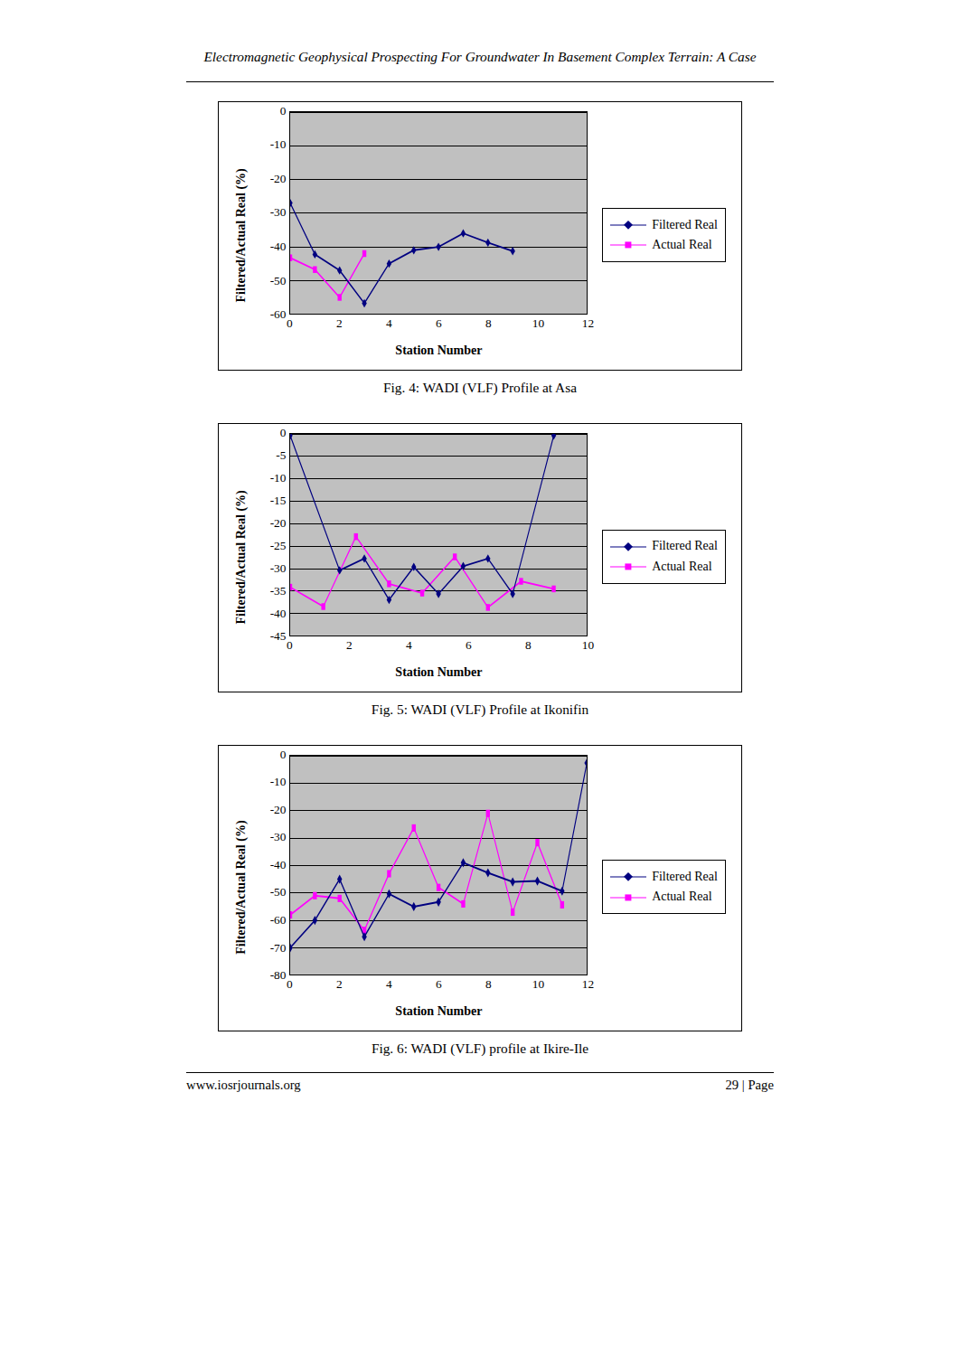Electromagnetic Geophysical Prospecting For Groundwater In Basement Complex Terrain: A Case
Filtered/Actual Real (%)
0 -10 -20 -30 -40 -50 -60
0 2 4 6 8 10 12
Station Number
Filtered Real
Actual Real
Fig. 4: WADI (VLF) Profile at Asa
Filtered/Actual Real (%)
0 -5 -10 -15 -20 -25 -30 -35 -40 -45
0 2 4 6 8 10
Station Number
Filtered Real
Actual Real
Fig. 5: WADI (VLF) Profile at Ikonifin
Filtered/Actual Real (%)
0 -10 -20 -30 -40 -50 -60 -70 -80
0 2 4 6 8 10 12
Station Number
Filtered Real
Actual Real
Fig. 6: WADI (VLF) profile at Ikire-Ile
www.iosrjournals.org 29 | Page